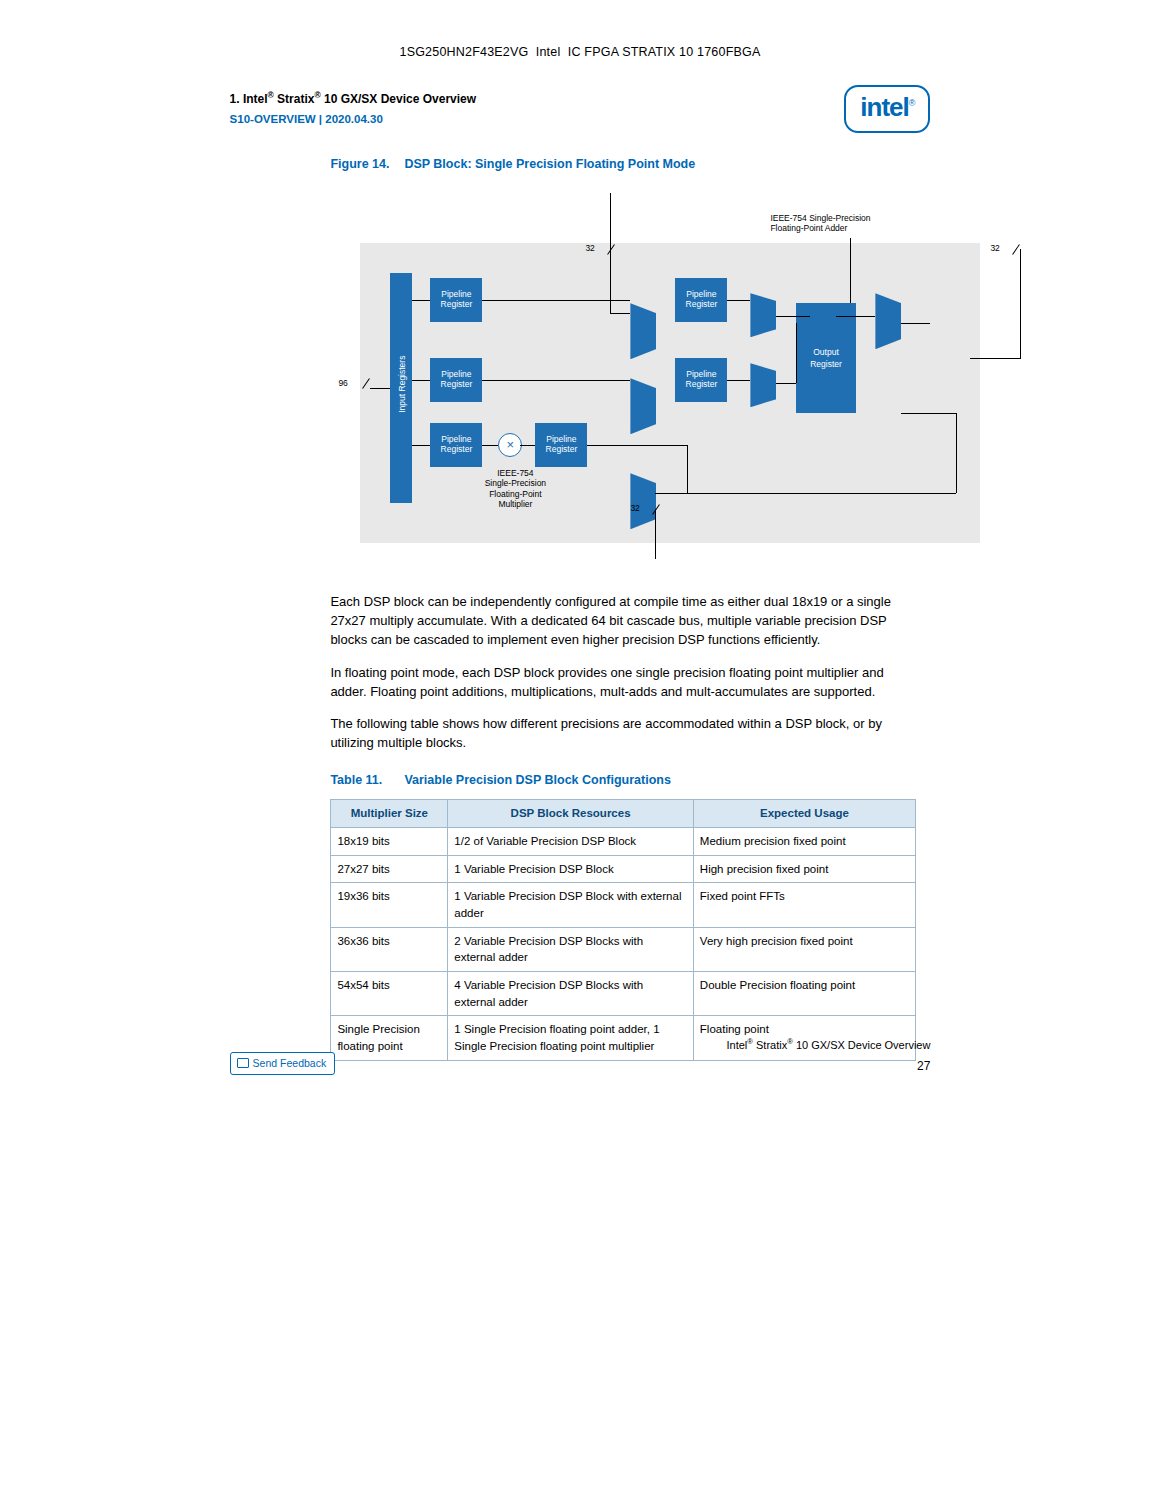1SG250HN2F43E2VG Intel IC FPGA STRATIX 10 1760FBGA
1. Intel® Stratix® 10 GX/SX Device Overview
S10-OVERVIEW | 2020.04.30
intel®
Figure 14. DSP Block: Single Precision Floating Point Mode
Input Registers
96
Pipeline
Register
Pipeline
Register
Pipeline
Register
×
IEEE-754
Single-Precision
Floating-Point
Multiplier
Pipeline
Register
Pipeline
Register
Pipeline
Register
+
IEEE-754 Single-Precision
Floating-Point Adder
Output
Register
32
32
32
Each DSP block can be independently configured at compile time as either dual 18x19 or a single 27x27 multiply accumulate. With a dedicated 64 bit cascade bus, multiple variable precision DSP blocks can be cascaded to implement even higher precision DSP functions efficiently.
In floating point mode, each DSP block provides one single precision floating point multiplier and adder. Floating point additions, multiplications, mult-adds and mult-accumulates are supported.
The following table shows how different precisions are accommodated within a DSP block, or by utilizing multiple blocks.
Table 11. Variable Precision DSP Block Configurations
| Multiplier Size | DSP Block Resources | Expected Usage |
| --- | --- | --- |
| 18x19 bits | 1/2 of Variable Precision DSP Block | Medium precision fixed point |
| 27x27 bits | 1 Variable Precision DSP Block | High precision fixed point |
| 19x36 bits | 1 Variable Precision DSP Block with external adder | Fixed point FFTs |
| 36x36 bits | 2 Variable Precision DSP Blocks with external adder | Very high precision fixed point |
| 54x54 bits | 4 Variable Precision DSP Blocks with external adder | Double Precision floating point |
| Single Precision floating point | 1 Single Precision floating point adder, 1 Single Precision floating point multiplier | Floating point |
Send Feedback
Intel® Stratix® 10 GX/SX Device Overview
27